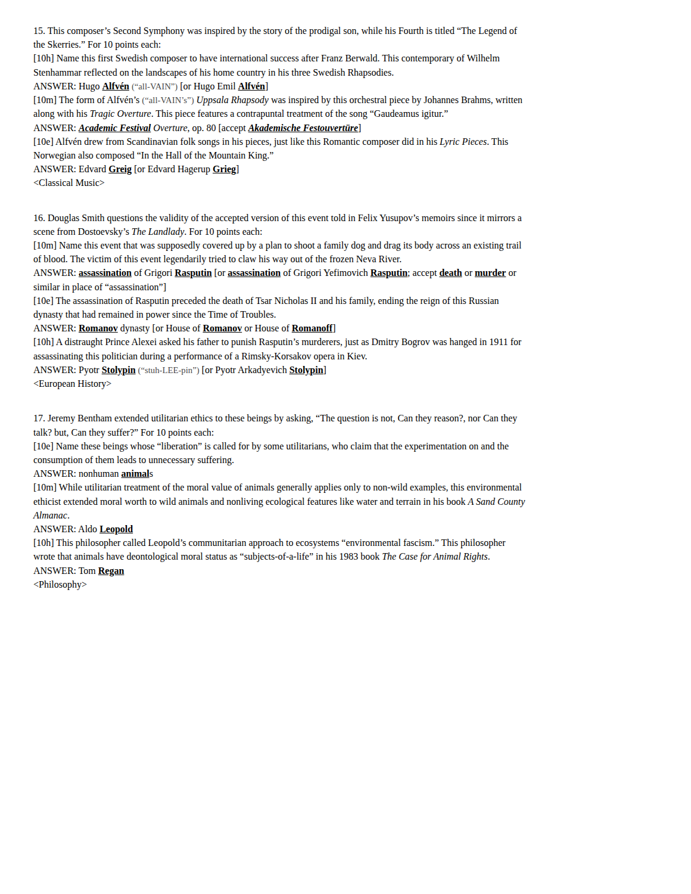15. This composer’s Second Symphony was inspired by the story of the prodigal son, while his Fourth is titled “The Legend of the Skerries.” For 10 points each:
[10h] Name this first Swedish composer to have international success after Franz Berwald. This contemporary of Wilhelm Stenhammar reflected on the landscapes of his home country in his three Swedish Rhapsodies.
ANSWER: Hugo Alfvén (“all-VAIN”) [or Hugo Emil Alfvén]
[10m] The form of Alfvén’s (“all-VAIN’s”) Uppsala Rhapsody was inspired by this orchestral piece by Johannes Brahms, written along with his Tragic Overture. This piece features a contrapuntal treatment of the song “Gaudeamus igitur.”
ANSWER: Academic Festival Overture, op. 80 [accept Akademische Festouvertüre]
[10e] Alfvén drew from Scandinavian folk songs in his pieces, just like this Romantic composer did in his Lyric Pieces. This Norwegian also composed “In the Hall of the Mountain King.”
ANSWER: Edvard Greig [or Edvard Hagerup Grieg]
<Classical Music>
16. Douglas Smith questions the validity of the accepted version of this event told in Felix Yusupov’s memoirs since it mirrors a scene from Dostoevsky’s The Landlady. For 10 points each:
[10m] Name this event that was supposedly covered up by a plan to shoot a family dog and drag its body across an existing trail of blood. The victim of this event legendarily tried to claw his way out of the frozen Neva River.
ANSWER: assassination of Grigori Rasputin [or assassination of Grigori Yefimovich Rasputin; accept death or murder or similar in place of “assassination”]
[10e] The assassination of Rasputin preceded the death of Tsar Nicholas II and his family, ending the reign of this Russian dynasty that had remained in power since the Time of Troubles.
ANSWER: Romanov dynasty [or House of Romanov or House of Romanoff]
[10h] A distraught Prince Alexei asked his father to punish Rasputin’s murderers, just as Dmitry Bogrov was hanged in 1911 for assassinating this politician during a performance of a Rimsky-Korsakov opera in Kiev.
ANSWER: Pyotr Stolypin (“stuh-LEE-pin”) [or Pyotr Arkadyevich Stolypin]
<European History>
17. Jeremy Bentham extended utilitarian ethics to these beings by asking, “The question is not, Can they reason?, nor Can they talk? but, Can they suffer?” For 10 points each:
[10e] Name these beings whose “liberation” is called for by some utilitarians, who claim that the experimentation on and the consumption of them leads to unnecessary suffering.
ANSWER: nonhuman animals
[10m] While utilitarian treatment of the moral value of animals generally applies only to non-wild examples, this environmental ethicist extended moral worth to wild animals and nonliving ecological features like water and terrain in his book A Sand County Almanac.
ANSWER: Aldo Leopold
[10h] This philosopher called Leopold’s communitarian approach to ecosystems “environmental fascism.” This philosopher wrote that animals have deontological moral status as “subjects-of-a-life” in his 1983 book The Case for Animal Rights.
ANSWER: Tom Regan
<Philosophy>